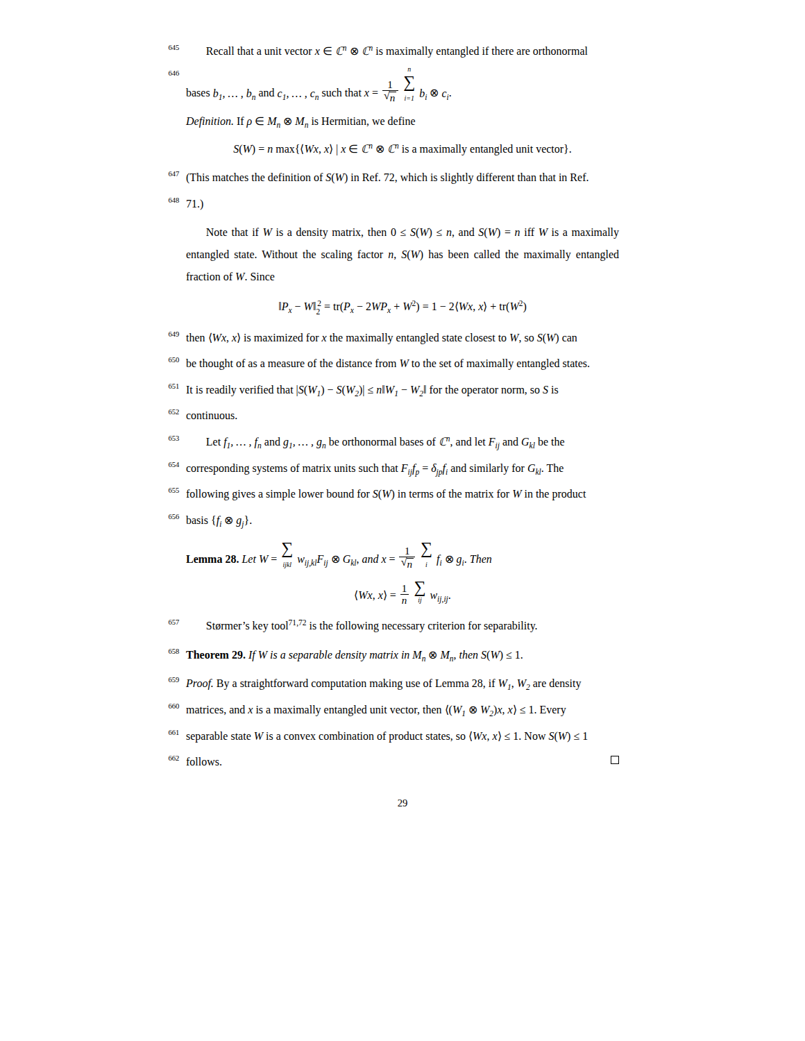645
Recall that a unit vector x ∈ ℂn ⊗ ℂn is maximally entangled if there are orthonormal
646
bases b1, … , bn and c1, … , cn such that x = 1 n n∑i=1 bi ⊗ ci.
Definition. If ρ ∈ Mn ⊗ Mn is Hermitian, we define
S(W) = n max{⟨Wx, x⟩ | x ∈ ℂn ⊗ ℂn is a maximally entangled unit vector}.
647
(This matches the definition of S(W) in Ref. 72, which is slightly different than that in Ref.
648
71.)
Note that if W is a density matrix, then 0 ≤ S(W) ≤ n, and S(W) = n iff W is a maximally entangled state. Without the scaling factor n, S(W) has been called the maximally entangled fraction of W. Since
‖Px − W‖22 = tr(Px − 2WPx + W2) = 1 − 2⟨Wx, x⟩ + tr(W2)
649
then ⟨Wx, x⟩ is maximized for x the maximally entangled state closest to W, so S(W) can
650
be thought of as a measure of the distance from W to the set of maximally entangled states.
651
It is readily verified that |S(W1) − S(W2)| ≤ n‖W1 − W2‖ for the operator norm, so S is
652
continuous.
653
Let f1, … , fn and g1, … , gn be orthonormal bases of ℂn, and let Fij and Gkl be the
654
corresponding systems of matrix units such that Fijfp = δjpfi and similarly for Gkl. The
655
following gives a simple lower bound for S(W) in terms of the matrix for W in the product
656
basis {fi ⊗ gj}.
Lemma 28. Let W = ∑ijkl wij,klFij ⊗ Gkl, and x = 1 n ∑i fi ⊗ gi. Then
⟨Wx, x⟩ = 1 n ∑ij wij,ij.
657
Størmer’s key tool71,72 is the following necessary criterion for separability.
658
Theorem 29. If W is a separable density matrix in Mn ⊗ Mn, then S(W) ≤ 1.
659
Proof. By a straightforward computation making use of Lemma 28, if W1, W2 are density
660
matrices, and x is a maximally entangled unit vector, then ⟨(W1 ⊗ W2)x, x⟩ ≤ 1. Every
661
separable state W is a convex combination of product states, so ⟨Wx, x⟩ ≤ 1. Now S(W) ≤ 1
662
follows.
29